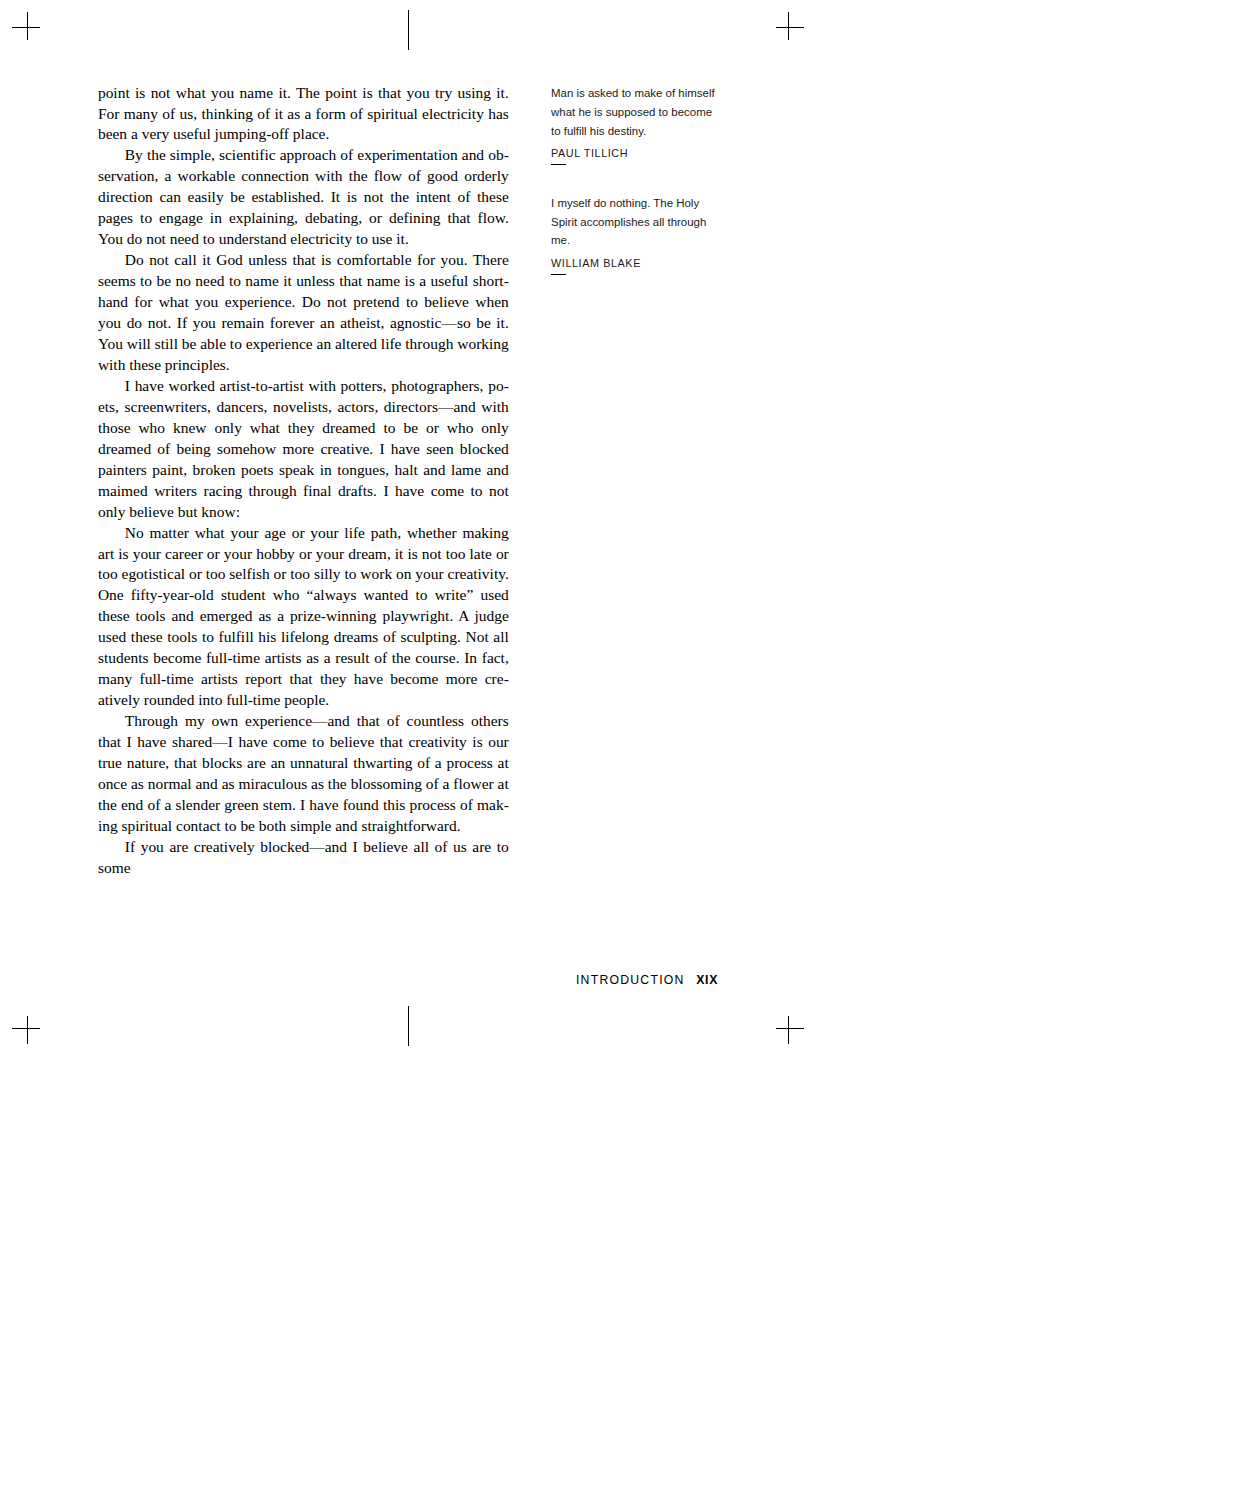point is not what you name it. The point is that you try using it. For many of us, thinking of it as a form of spiritual electricity has been a very useful jumping-off place.
By the simple, scientific approach of experimentation and observation, a workable connection with the flow of good orderly direction can easily be established. It is not the intent of these pages to engage in explaining, debating, or defining that flow. You do not need to understand electricity to use it.
Do not call it God unless that is comfortable for you. There seems to be no need to name it unless that name is a useful shorthand for what you experience. Do not pretend to believe when you do not. If you remain forever an atheist, agnostic—so be it. You will still be able to experience an altered life through working with these principles.
I have worked artist-to-artist with potters, photographers, poets, screenwriters, dancers, novelists, actors, directors—and with those who knew only what they dreamed to be or who only dreamed of being somehow more creative. I have seen blocked painters paint, broken poets speak in tongues, halt and lame and maimed writers racing through final drafts. I have come to not only believe but know:
No matter what your age or your life path, whether making art is your career or your hobby or your dream, it is not too late or too egotistical or too selfish or too silly to work on your creativity. One fifty-year-old student who “always wanted to write” used these tools and emerged as a prize-winning playwright. A judge used these tools to fulfill his lifelong dreams of sculpting. Not all students become full-time artists as a result of the course. In fact, many full-time artists report that they have become more creatively rounded into full-time people.
Through my own experience—and that of countless others that I have shared—I have come to believe that creativity is our true nature, that blocks are an unnatural thwarting of a process at once as normal and as miraculous as the blossoming of a flower at the end of a slender green stem. I have found this process of making spiritual contact to be both simple and straightforward.
If you are creatively blocked—and I believe all of us are to some
Man is asked to make of himself what he is supposed to become to fulfill his destiny.
Paul Tillich
I myself do nothing. The Holy Spirit accomplishes all through me.
William Blake
Introductionxix